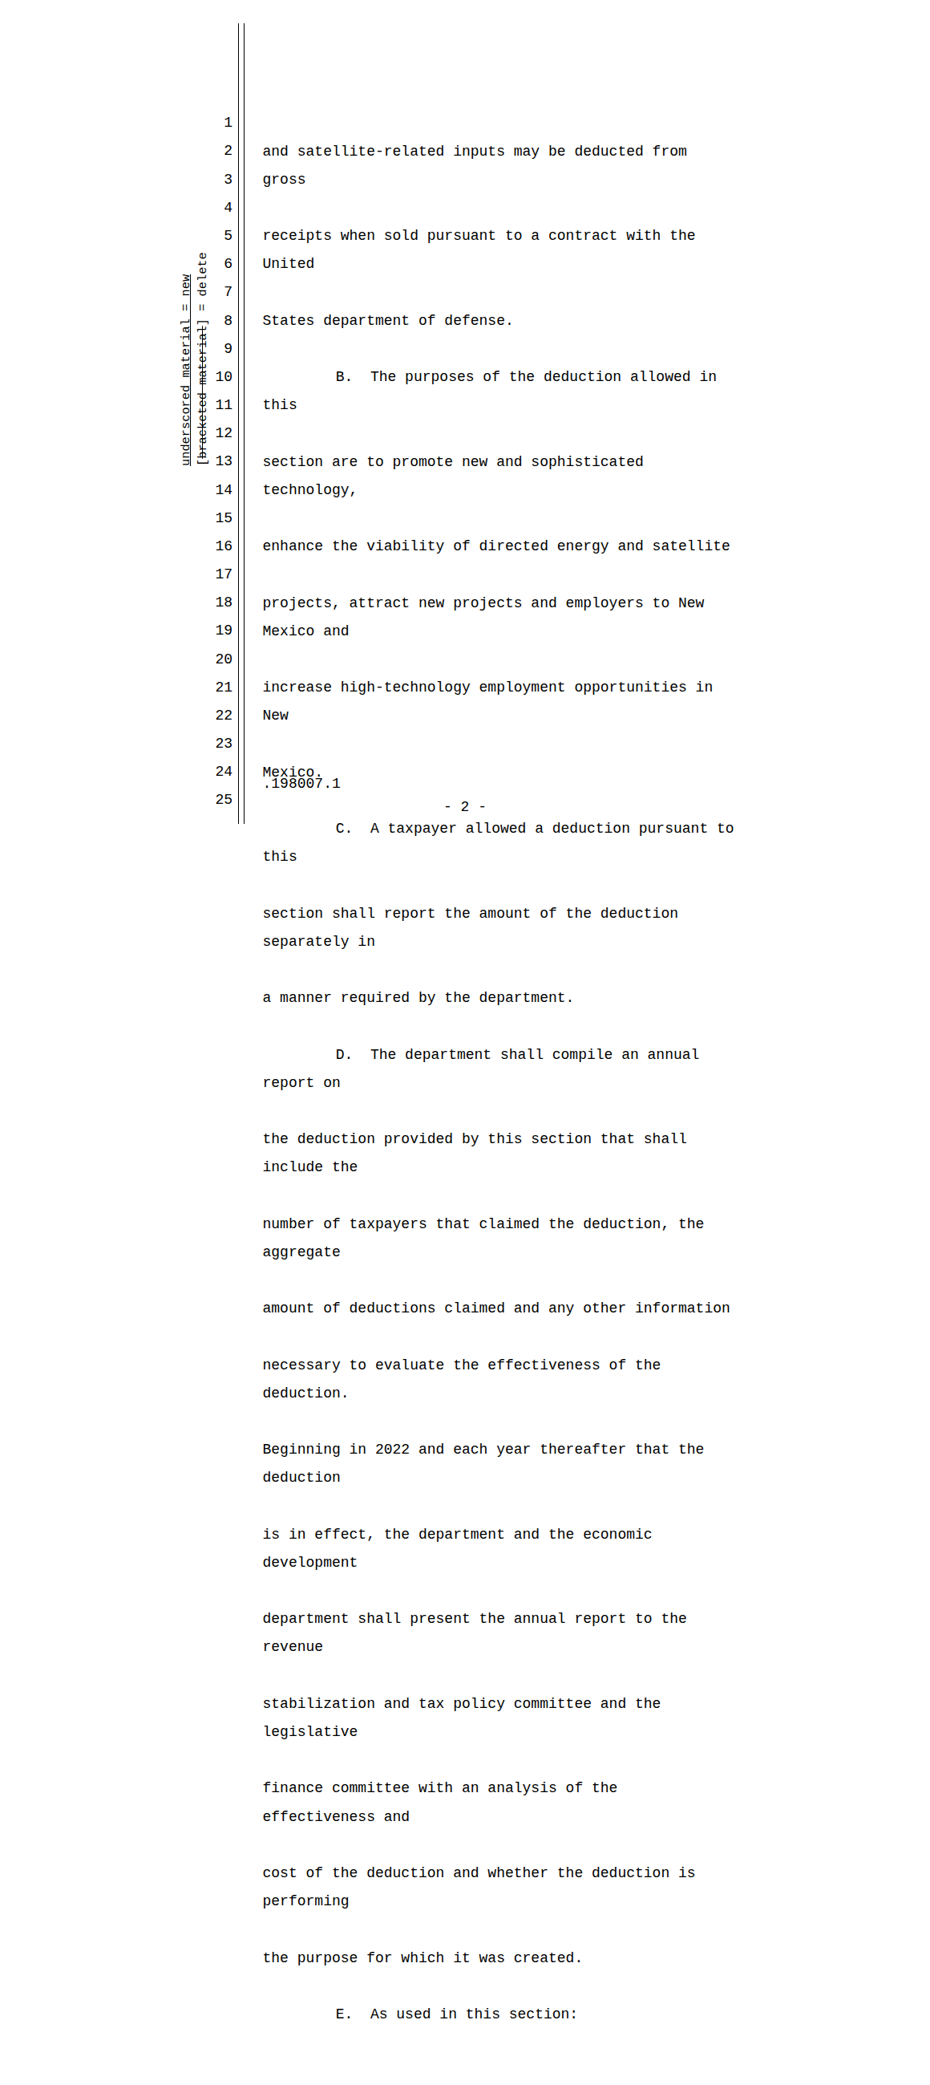underscored material = new [bracketed material] = delete
1
2
3
4
5
6
7
8
9
10
11
12
13
14
15
16
17
18
19
20
21
22
23
24
25
and satellite-related inputs may be deducted from gross
receipts when sold pursuant to a contract with the United
States department of defense.
B. The purposes of the deduction allowed in this
section are to promote new and sophisticated technology,
enhance the viability of directed energy and satellite
projects, attract new projects and employers to New Mexico and
increase high-technology employment opportunities in New
Mexico.
C. A taxpayer allowed a deduction pursuant to this
section shall report the amount of the deduction separately in
a manner required by the department.
D. The department shall compile an annual report on
the deduction provided by this section that shall include the
number of taxpayers that claimed the deduction, the aggregate
amount of deductions claimed and any other information
necessary to evaluate the effectiveness of the deduction.
Beginning in 2022 and each year thereafter that the deduction
is in effect, the department and the economic development
department shall present the annual report to the revenue
stabilization and tax policy committee and the legislative
finance committee with an analysis of the effectiveness and
cost of the deduction and whether the deduction is performing
the purpose for which it was created.
E. As used in this section:
.198007.1
- 2 -